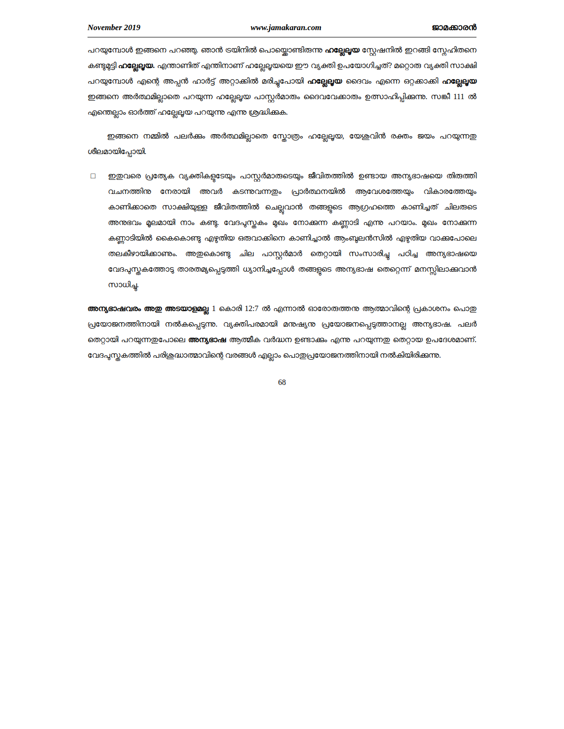November 2019 www.jamakaran.com ജാമക്കാരൻ
പറയുമ്പോൾ ഇങ്ങനെ പറഞ്ഞു. ഞാൻ ട്രയിനിൽ പൊയ്ക്കൊണ്ടിരുന്നു ഹല്ലേലൂയ സ്റ്റേഷനിൽ ഇറങ്ങി സ്നേഹിതനെ കണ്ടുമുട്ടി ഹല്ലേലൂയ. എന്താണിത് എന്തിനാണ് ഹല്ലേലൂയയെ ഈ വ്യക്തി ഉപയോഗിച്ചത്? മറ്റൊരു വ്യക്തി സാക്ഷി പറയുമ്പോൾ എന്റെ അപ്പൻ ഹാർട്ട് അറ്റാക്കിൽ മരിച്ചുപോയി ഹല്ലേലൂയ ദൈവം എന്നെ ഒറ്റക്കാക്കി ഹല്ലേലൂയ ഇങ്ങനെ അർത്ഥമില്ലാതെ പറയുന്ന ഹല്ലേലൂയ പാസ്റ്റർമാരും ദൈവവേക്കാരും ഉത്സാഹിപ്പിക്കുന്നു. സങ്കീ 111 ൽ എന്തെല്ലാം ഓർത്ത് ഹല്ലേലൂയ പറയുന്നു എന്നു ശ്രദ്ധിക്കുക.
ഇങ്ങനെ നമ്മിൽ പലർക്കും അർത്ഥമില്ലാതെ സ്തോത്രം ഹല്ലേലൂയ, യേശുവിൻ രക്തം ജയം പറയുന്നതു ശീലമായിപ്പോയി.
ഇതുവരെ പ്രത്യേക വ്യക്തികളുടേയും പാസ്റ്റർമാരുടെയും ജീവിതത്തിൽ ഉണ്ടായ അന്യഭാഷയെ തിരുത്തി വചനത്തിനു നേരായി അവർ കടന്നുവന്നതും പ്രാർത്ഥനയിൽ ആവേശത്തേയും വികാരത്തേയും കാണിക്കാതെ സാക്ഷിയുള്ള ജീവിതത്തിൽ ചെല്ലുവാൻ തങ്ങളുടെ ആഗ്രഹത്തെ കാണിച്ചത് ചിലരുടെ അനുഭവം മൂലമായി നാം കണ്ടു. വേദപുസ്തകം മുഖം നോക്കുന്ന കണ്ണാടി എന്നു പറയാം. മുഖം നോക്കുന്ന കണ്ണാടിയിൽ കൈകൊണ്ടു എഴുതിയ ഒരുവാക്കിനെ കാണിച്ചാൽ ആംബുലൻസിൽ എഴുതിയ വാക്കുപോലെ തലകീഴായിക്കാണും. അതുകൊണ്ടു ചില പാസ്റ്റർമാർ തെറ്റായി സംസാരിച്ചു പഠിച്ച അന്യഭാഷയെ വേദപുസ്തകത്തോടു താരതമ്യപ്പെടുത്തി ധ്യാനിച്ചപ്പോൾ തങ്ങളുടെ അന്യഭാഷ തെറ്റെന്ന് മനസ്സിലാക്കുവാൻ സാധിച്ചു.
അന്യഭാഷവരം അതു അടയാളമല്ല 1 കൊരി 12:7 ൽ എന്നാൽ ഓരോരുത്തനു ആത്മാവിന്റെ പ്രകാശനം പൊതു പ്രയോജനത്തിനായി നൽകപ്പെടുന്നു. വ്യക്തിപരമായി മനുഷ്യനു പ്രയോജനപ്പെടുത്താനല്ല അന്യഭാഷ. പലർ തെറ്റായി പറയുന്നതുപോലെ അന്യഭാഷ ആത്മീക വർദ്ധന ഉണ്ടാക്കും എന്നു പറയുന്നതു തെറ്റായ ഉപദേശമാണ്. വേദപുസ്തകത്തിൽ പരിശുദ്ധാത്മാവിന്റെ വരങ്ങൾ എല്ലാം പൊതുപ്രയോജനത്തിനായി നൽകിയിരിക്കുന്നു.
68